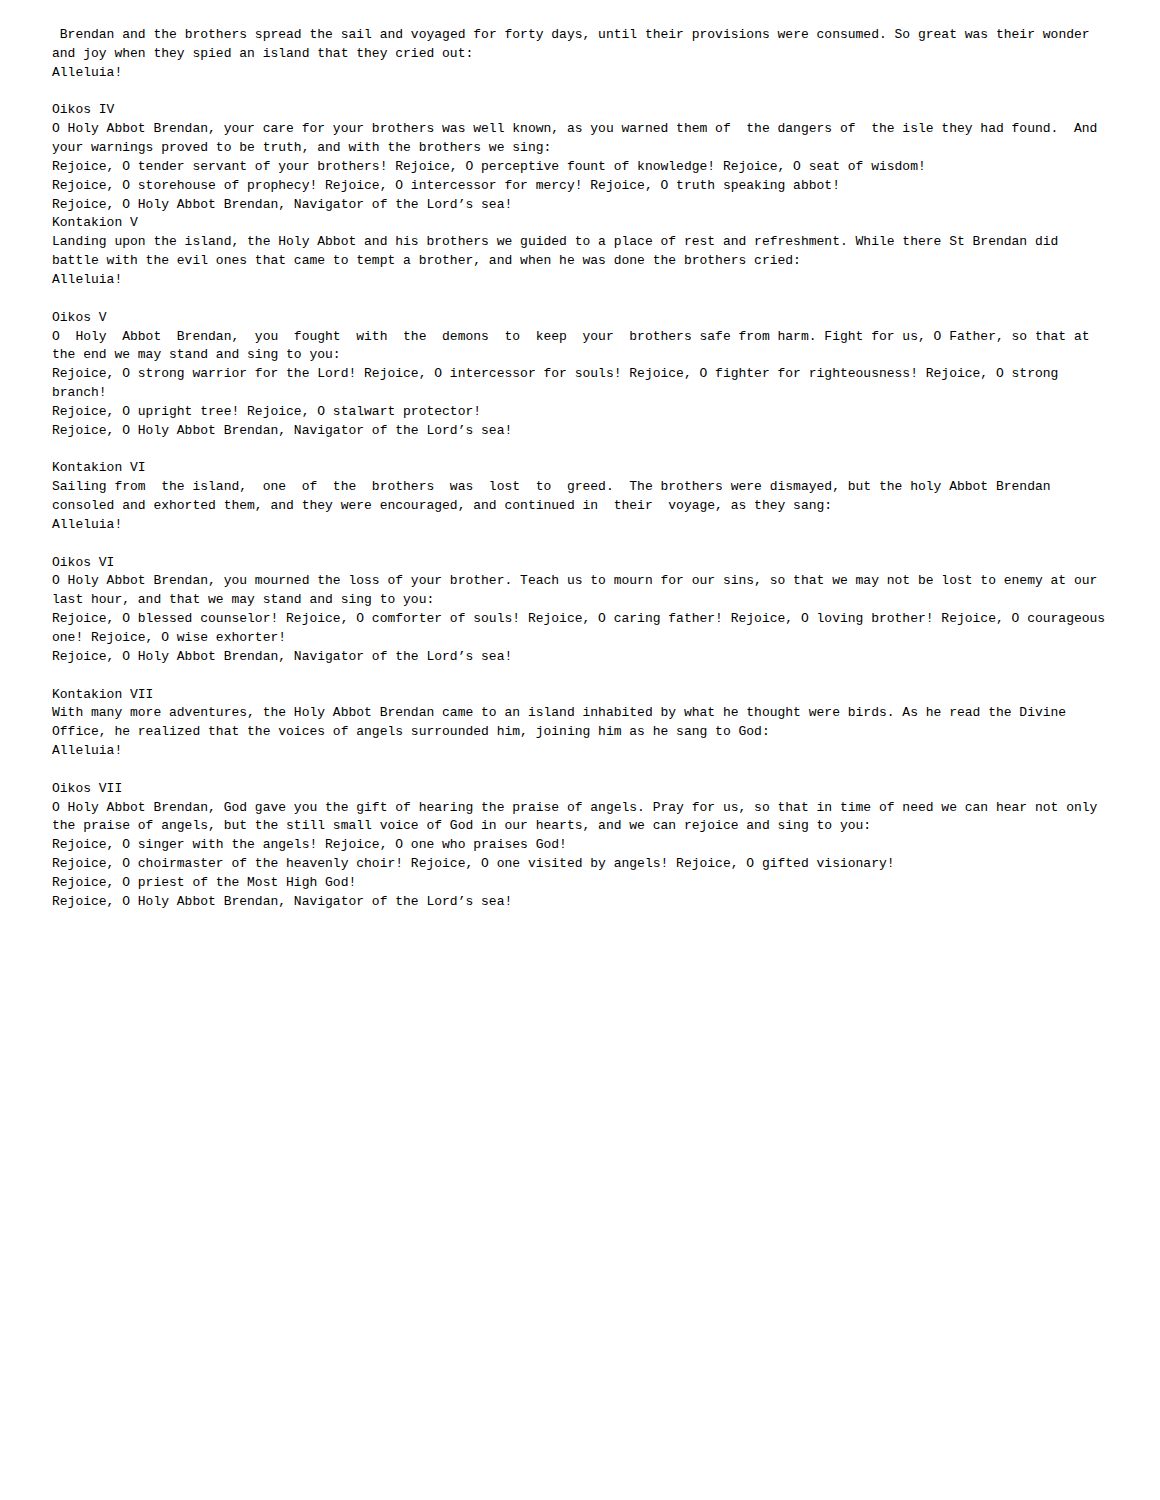Brendan and the brothers spread the sail and voyaged for forty days, until their provisions were consumed. So great was their wonder and joy when they spied an island that they cried out:
Alleluia!
Oikos IV
O Holy Abbot Brendan, your care for your brothers was well known, as you warned them of the dangers of the isle they had found. And your warnings proved to be truth, and with the brothers we sing:
Rejoice, O tender servant of your brothers! Rejoice, O perceptive fount of knowledge! Rejoice, O seat of wisdom!
Rejoice, O storehouse of prophecy! Rejoice, O intercessor for mercy! Rejoice, O truth speaking abbot!
Rejoice, O Holy Abbot Brendan, Navigator of the Lord’s sea!
Kontakion V
Landing upon the island, the Holy Abbot and his brothers we guided to a place of rest and refreshment. While there St Brendan did battle with the evil ones that came to tempt a brother, and when he was done the brothers cried:
Alleluia!
Oikos V
O Holy Abbot Brendan, you fought with the demons to keep your brothers safe from harm. Fight for us, O Father, so that at the end we may stand and sing to you:
Rejoice, O strong warrior for the Lord! Rejoice, O intercessor for souls! Rejoice, O fighter for righteousness! Rejoice, O strong branch!
Rejoice, O upright tree! Rejoice, O stalwart protector!
Rejoice, O Holy Abbot Brendan, Navigator of the Lord’s sea!
Kontakion VI
Sailing from the island, one of the brothers was lost to greed. The brothers were dismayed, but the holy Abbot Brendan consoled and exhorted them, and they were encouraged, and continued in their voyage, as they sang:
Alleluia!
Oikos VI
O Holy Abbot Brendan, you mourned the loss of your brother. Teach us to mourn for our sins, so that we may not be lost to enemy at our last hour, and that we may stand and sing to you:
Rejoice, O blessed counselor! Rejoice, O comforter of souls! Rejoice, O caring father! Rejoice, O loving brother! Rejoice, O courageous one! Rejoice, O wise exhorter!
Rejoice, O Holy Abbot Brendan, Navigator of the Lord’s sea!
Kontakion VII
With many more adventures, the Holy Abbot Brendan came to an island inhabited by what he thought were birds. As he read the Divine Office, he realized that the voices of angels surrounded him, joining him as he sang to God:
Alleluia!
Oikos VII
O Holy Abbot Brendan, God gave you the gift of hearing the praise of angels. Pray for us, so that in time of need we can hear not only the praise of angels, but the still small voice of God in our hearts, and we can rejoice and sing to you:
Rejoice, O singer with the angels! Rejoice, O one who praises God!
Rejoice, O choirmaster of the heavenly choir! Rejoice, O one visited by angels! Rejoice, O gifted visionary!
Rejoice, O priest of the Most High God!
Rejoice, O Holy Abbot Brendan, Navigator of the Lord’s sea!